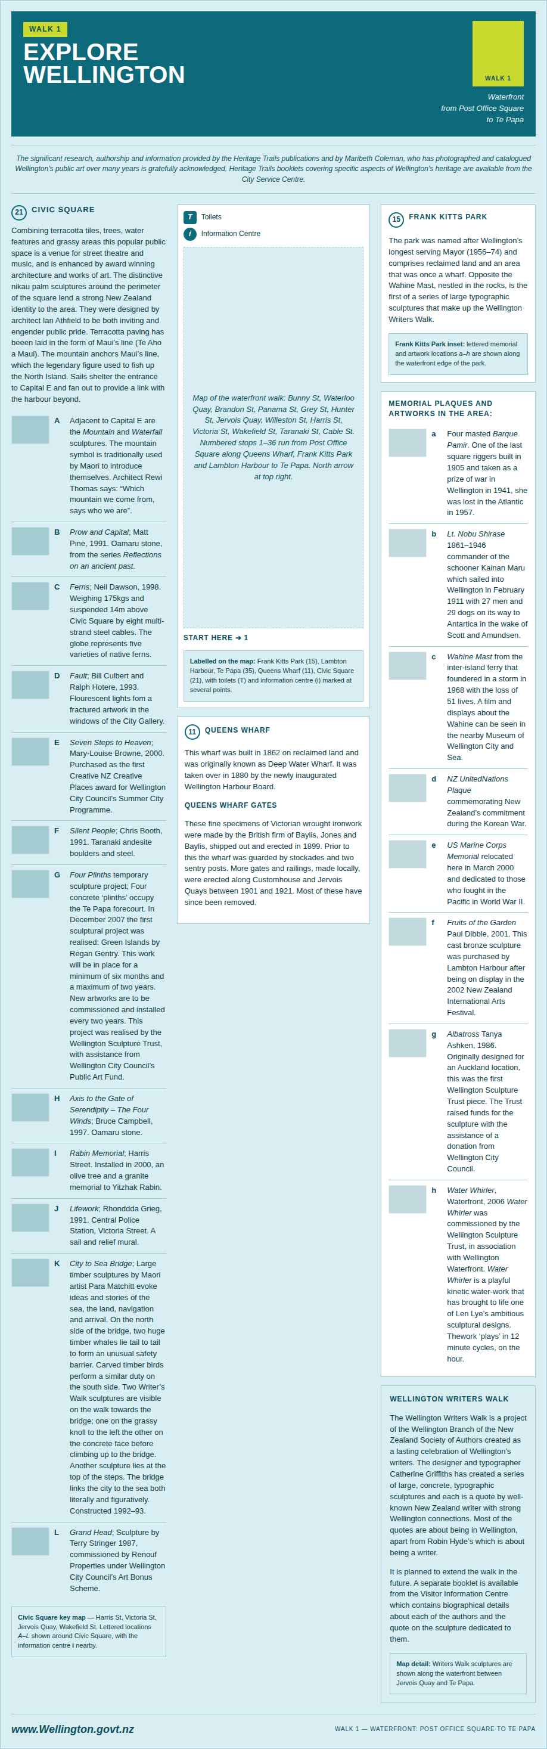WALK 1
Walk 1
Explore
Wellington
Waterfront
from Post Office Square
to Te Papa
The significant research, authorship and information provided by the Heritage Trails publications and by Maribeth Coleman, who has photographed and catalogued Wellington’s public art over many years is gratefully acknowledged. Heritage Trails booklets covering specific aspects of Wellington’s heritage are available from the City Service Centre.
21
Civic Square
Combining terracotta tiles, trees, water features and grassy areas this popular public space is a venue for street theatre and music, and is enhanced by award winning architecture and works of art. The distinctive nikau palm sculptures around the perimeter of the square lend a strong New Zealand identity to the area. They were designed by architect Ian Athfield to be both inviting and engender public pride. Terracotta paving has beeen laid in the form of Maui’s line (Te Aho a Maui). The mountain anchors Maui’s line, which the legendary figure used to fish up the North Island. Sails shelter the entrance to Capital E and fan out to provide a link with the harbour beyond.
A
Adjacent to Capital E are the Mountain and Waterfall sculptures. The mountain symbol is traditionally used by Maori to introduce themselves. Architect Rewi Thomas says: “Which mountain we come from, says who we are”.
B
Prow and Capital; Matt Pine, 1991. Oamaru stone, from the series Reflections on an ancient past.
C
Ferns; Neil Dawson, 1998. Weighing 175kgs and suspended 14m above Civic Square by eight multi-strand steel cables. The globe represents five varieties of native ferns.
D
Fault; Bill Culbert and Ralph Hotere, 1993. Flourescent lights fom a fractured artwork in the windows of the City Gallery.
E
Seven Steps to Heaven; Mary-Louise Browne, 2000. Purchased as the first Creative NZ Creative Places award for Wellington City Council’s Summer City Programme.
F
Silent People; Chris Booth, 1991. Taranaki andesite boulders and steel.
G
Four Plinths temporary sculpture project; Four concrete ‘plinths’ occupy the Te Papa forecourt. In December 2007 the first sculptural project was realised: Green Islands by Regan Gentry. This work will be in place for a minimum of six months and a maximum of two years. New artworks are to be commissioned and installed every two years. This project was realised by the Wellington Sculpture Trust, with assistance from Wellington City Council’s Public Art Fund.
H
Axis to the Gate of Serendipity – The Four Winds; Bruce Campbell, 1997. Oamaru stone.
I
Rabin Memorial; Harris Street. Installed in 2000, an olive tree and a granite memorial to Yitzhak Rabin.
J
Lifework; Rhonddda Grieg, 1991. Central Police Station, Victoria Street. A sail and relief mural.
K
City to Sea Bridge; Large timber sculptures by Maori artist Para Matchitt evoke ideas and stories of the sea, the land, navigation and arrival. On the north side of the bridge, two huge timber whales lie tail to tail to form an unusual safety barrier. Carved timber birds perform a similar duty on the south side. Two Writer’s Walk sculptures are visible on the walk towards the bridge; one on the grassy knoll to the left the other on the concrete face before climbing up to the bridge. Another sculpture lies at the top of the steps. The bridge links the city to the sea both literally and figuratively. Constructed 1992–93.
L
Grand Head; Sculpture by Terry Stringer 1987, commissioned by Renouf Properties under Wellington City Council’s Art Bonus Scheme.
Civic Square key map — Harris St, Victoria St, Jervois Quay, Wakefield St. Lettered locations A–L shown around Civic Square, with the information centre i nearby.
T Toilets i Information Centre
Map of the waterfront walk: Bunny St, Waterloo Quay, Brandon St, Panama St, Grey St, Hunter St, Jervois Quay, Willeston St, Harris St, Victoria St, Wakefield St, Taranaki St, Cable St. Numbered stops 1–36 run from Post Office Square along Queens Wharf, Frank Kitts Park and Lambton Harbour to Te Papa. North arrow at top right.
Start here ➜ 1
Labelled on the map: Frank Kitts Park (15), Lambton Harbour, Te Papa (35), Queens Wharf (11), Civic Square (21), with toilets (T) and information centre (i) marked at several points.
11
Queens Wharf
This wharf was built in 1862 on reclaimed land and was originally known as Deep Water Wharf. It was taken over in 1880 by the newly inaugurated Wellington Harbour Board.
Queens Wharf Gates
These fine specimens of Victorian wrought ironwork were made by the British firm of Baylis, Jones and Baylis, shipped out and erected in 1899. Prior to this the wharf was guarded by stockades and two sentry posts. More gates and railings, made locally, were erected along Customhouse and Jervois Quays between 1901 and 1921. Most of these have since been removed.
15
Frank Kitts Park
The park was named after Wellington’s longest serving Mayor (1956–74) and comprises reclaimed land and an area that was once a wharf. Opposite the Wahine Mast, nestled in the rocks, is the first of a series of large typographic sculptures that make up the Wellington Writers Walk.
Frank Kitts Park inset: lettered memorial and artwork locations a–h are shown along the waterfront edge of the park.
Memorial plaques and artworks in the area:
a
Four masted Barque Pamir. One of the last square riggers built in 1905 and taken as a prize of war in Wellington in 1941, she was lost in the Atlantic in 1957.
b
Lt. Nobu Shirase 1861–1946 commander of the schooner Kainan Maru which sailed into Wellington in February 1911 with 27 men and 29 dogs on its way to Antartica in the wake of Scott and Amundsen.
c
Wahine Mast from the inter-island ferry that foundered in a storm in 1968 with the loss of 51 lives. A film and displays about the Wahine can be seen in the nearby Museum of Wellington City and Sea.
d
NZ UnitedNations Plaque commemorating New Zealand’s commitment during the Korean War.
e
US Marine Corps Memorial relocated here in March 2000 and dedicated to those who fought in the Pacific in World War II.
f
Fruits of the Garden Paul Dibble, 2001. This cast bronze sculpture was purchased by Lambton Harbour after being on display in the 2002 New Zealand International Arts Festival.
g
Albatross Tanya Ashken, 1986. Originally designed for an Auckland location, this was the first Wellington Sculpture Trust piece. The Trust raised funds for the sculpture with the assistance of a donation from Wellington City Council.
h
Water Whirler, Waterfront, 2006 Water Whirler was commissioned by the Wellington Sculpture Trust, in association with Wellington Waterfront. Water Whirler is a playful kinetic water-work that has brought to life one of Len Lye’s ambitious sculptural designs. Thework ‘plays’ in 12 minute cycles, on the hour.
Wellington Writers Walk
The Wellington Writers Walk is a project of the Wellington Branch of the New Zealand Society of Authors created as a lasting celebration of Wellington’s writers. The designer and typographer Catherine Griffiths has created a series of large, concrete, typographic sculptures and each is a quote by well-known New Zealand writer with strong Wellington connections. Most of the quotes are about being in Wellington, apart from Robin Hyde’s which is about being a writer.
It is planned to extend the walk in the future. A separate booklet is available from the Visitor Information Centre which contains biographical details about each of the authors and the quote on the sculpture dedicated to them.
Map detail: Writers Walk sculptures are shown along the waterfront between Jervois Quay and Te Papa.
www.Wellington.govt.nz Walk 1 — Waterfront: Post Office Square to Te Papa